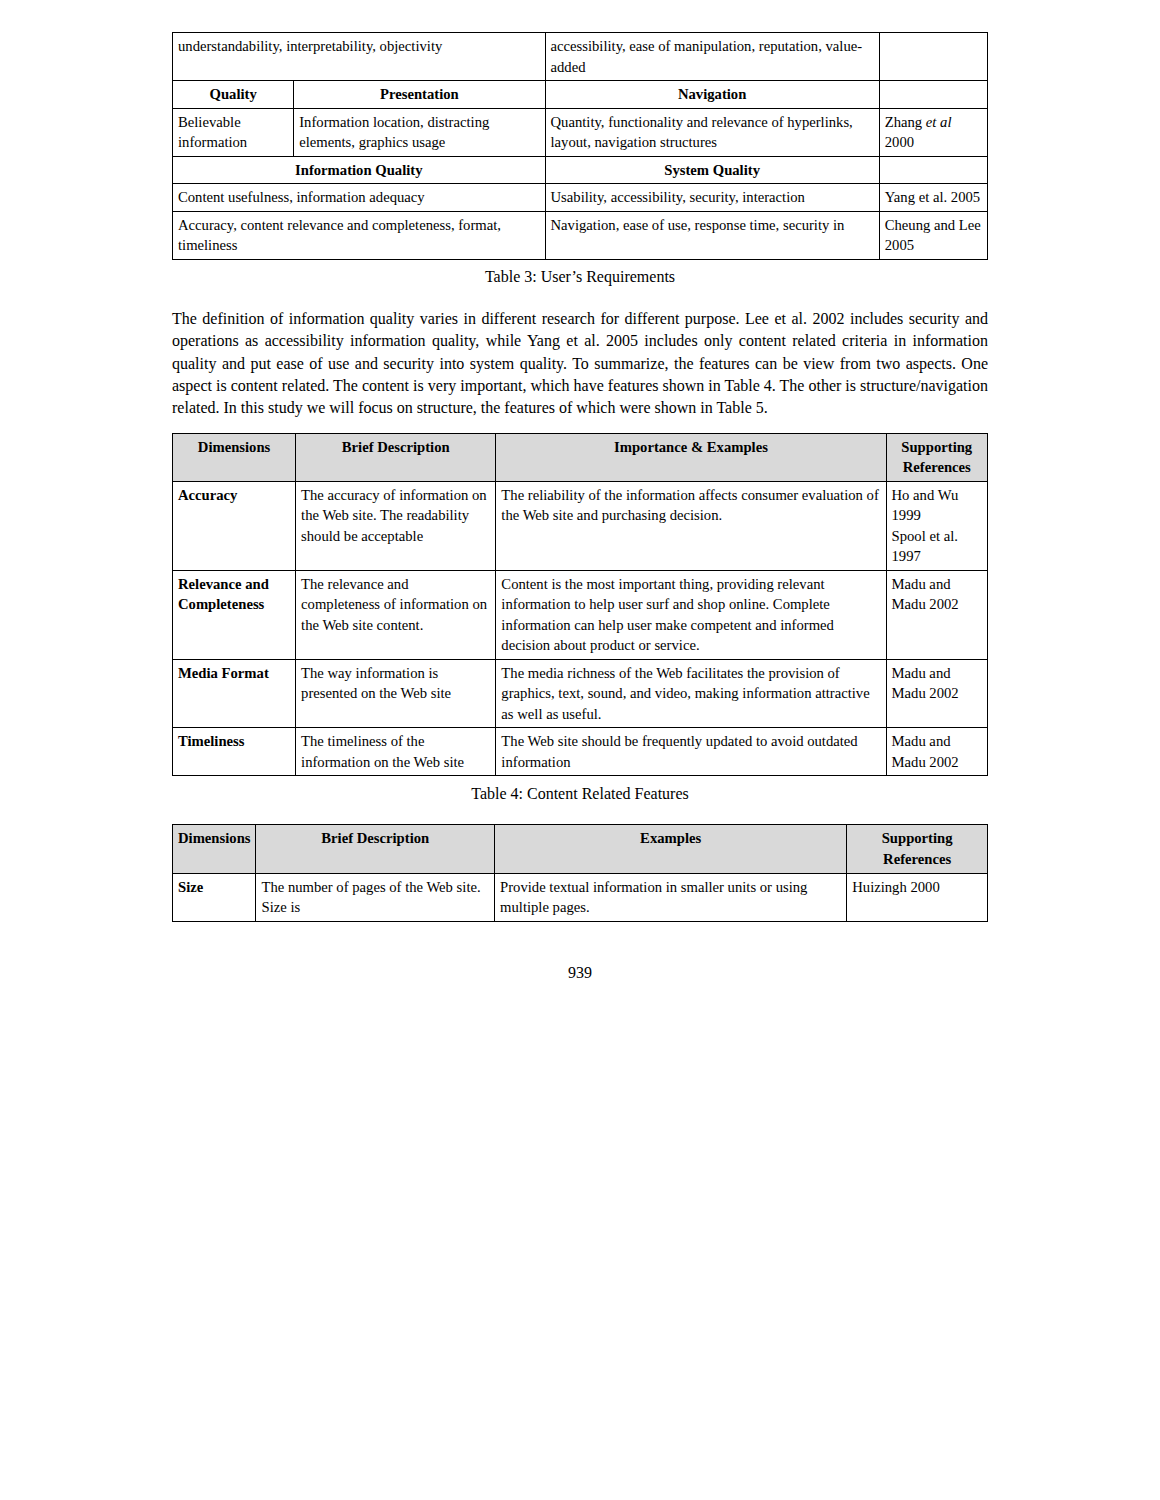| understandability, interpretability, objectivity | accessibility, ease of manipulation, reputation, value-added | |
| Quality | Presentation | Navigation | |
| Believable information | Information location, distracting elements, graphics usage | Quantity, functionality and relevance of hyperlinks, layout, navigation structures | Zhang et al 2000 |
| Information Quality | System Quality | |
| Content usefulness, information adequacy | Usability, accessibility, security, interaction | Yang et al. 2005 |
| Accuracy, content relevance and completeness, format, timeliness | Navigation, ease of use, response time, security in | Cheung and Lee 2005 |
Table 3: User’s Requirements
The definition of information quality varies in different research for different purpose. Lee et al. 2002 includes security and operations as accessibility information quality, while Yang et al. 2005 includes only content related criteria in information quality and put ease of use and security into system quality. To summarize, the features can be view from two aspects. One aspect is content related. The content is very important, which have features shown in Table 4. The other is structure/navigation related. In this study we will focus on structure, the features of which were shown in Table 5.
| Dimensions | Brief Description | Importance & Examples | Supporting References |
| --- | --- | --- | --- |
| Accuracy | The accuracy of information on the Web site. The readability should be acceptable | The reliability of the information affects consumer evaluation of the Web site and purchasing decision. | Ho and Wu 1999 Spool et al. 1997 |
| Relevance and Completeness | The relevance and completeness of information on the Web site content. | Content is the most important thing, providing relevant information to help user surf and shop online. Complete information can help user make competent and informed decision about product or service. | Madu and Madu 2002 |
| Media Format | The way information is presented on the Web site | The media richness of the Web facilitates the provision of graphics, text, sound, and video, making information attractive as well as useful. | Madu and Madu 2002 |
| Timeliness | The timeliness of the information on the Web site | The Web site should be frequently updated to avoid outdated information | Madu and Madu 2002 |
Table 4: Content Related Features
| Dimensions | Brief Description | Examples | Supporting References |
| --- | --- | --- | --- |
| Size | The number of pages of the Web site. Size is | Provide textual information in smaller units or using multiple pages. | Huizingh 2000 |
939